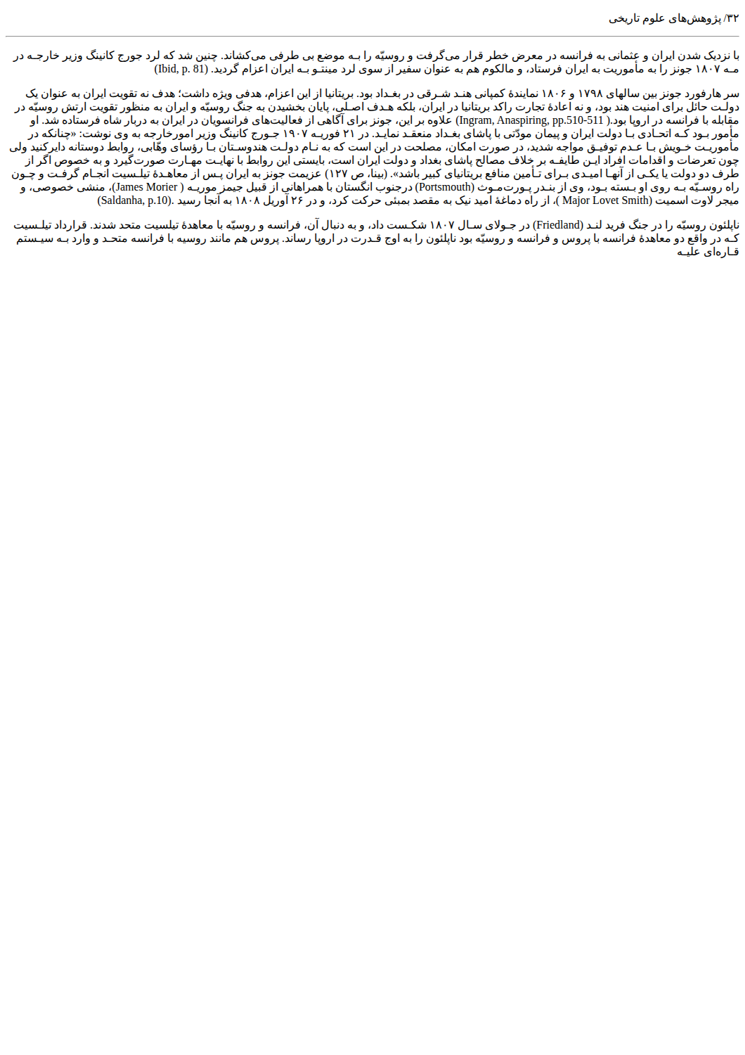۳۲/ پژوهش‌های علوم تاریخی
با نزدیک شدن ایران و عثمانی به فرانسه در معرض خطر قرار می‌گرفت و روسیّه را بـه موضع بی طرفی می‌کشاند. چنین شد که لرد جورج کانینگ وزیر خارجـه در مـه ۱۸۰۷ جونز را به مأموریت به ایران فرستاد، و مالکوم هم به عنوان سفیر از سوی لرد مینتـو بـه ایران اعزام گردید. (Ibid, p. 81)
سر هارفورد جونز بین سالهای ۱۷۹۸ و ۱۸۰۶ نمایندهٔ کمپانی هنـد شـرقی در بغـداد بود. بریتانیا از این اعزام، هدفی ویژه داشت؛ هدف نه تقویت ایران به عنوان یک دولـت حائل برای امنیت هند بود، و نه اعادهٔ تجارت راکد بریتانیا در ایران، بلکه هـدف اصـلی، پایان بخشیدن به جنگ روسیّه و ایران به منظور تقویت ارتش روسیّه در مقابله با فرانسه در اروپا بود.( Ingram, Anaspiring, pp.510-511) علاوه بر این، جونز برای آگاهی از فعالیت‌های فرانسویان در ایران به دربار شاه فرستاده شد. او مأمور بـود کـه اتحـادی بـا دولت ایران و پیمان مودّتی با پاشای بغـداد منعقـد نمایـد. در ۲۱ فوریـه ۱۹۰۷ جـورج کانینگ وزیر امورخارجه به وی نوشت: «چنانکه در مأموریـت خـویش بـا عـدم توفیـق مواجه شدید، در صورت امکان، مصلحت در این است که به نـام دولـت هندوسـتان بـا رؤسای وهّابی، روابط دوستانه دایرکنید ولی چون تعرضات و اقدامات افراد ایـن طایفـه بر خلاف مصالح پاشای بغداد و دولت ایران است، بایستی این روابط با نهایـت مهـارت صورت‌گیرد و به خصوص اگر از طرف دو دولت یا یکـی از آنهـا امیـدی بـرای تـأمین منافع بریتانیای کبیر باشد». (بینا، ص ۱۲۷) عزیمت جونز به ایران پـس از معاهـدهٔ تیلـسیت انجـام گرفـت و چـون راه روسـیّه بـه روی او بـسته بـود، وی از بنـدر پـورت‌مـوث (Portsmouth) درجنوب انگستان با همراهانی از قبیل جیمز موریـه ( James Morier)، منشی خصوصی، و میجر لاوت اسمیت (Major Lovet Smith )، از راه دماغهٔ امید نیک به مقصد بمبئی حرکت کرد، و در ۲۶ آوریل ۱۸۰۸ به آنجا رسید .(Saldanha, p.10)
ناپلئون روسیّه را در جنگ فرید لنـد (Friedland) در جـولای سـال ۱۸۰۷ شکـست داد، و به دنبال آن، فرانسه و روسیّه با معاهدهٔ تیلسیت متحد شدند. قرارداد تیلـسیت کـه در واقع دو معاهدهٔ فرانسه با پروس و فرانسه و روسیّه بود ناپلئون را به اوج قـدرت در اروپا رساند. پروس هم مانند روسیه با فرانسه متحـد و وارد بـه سیـستم قـاره‌ای علیـه